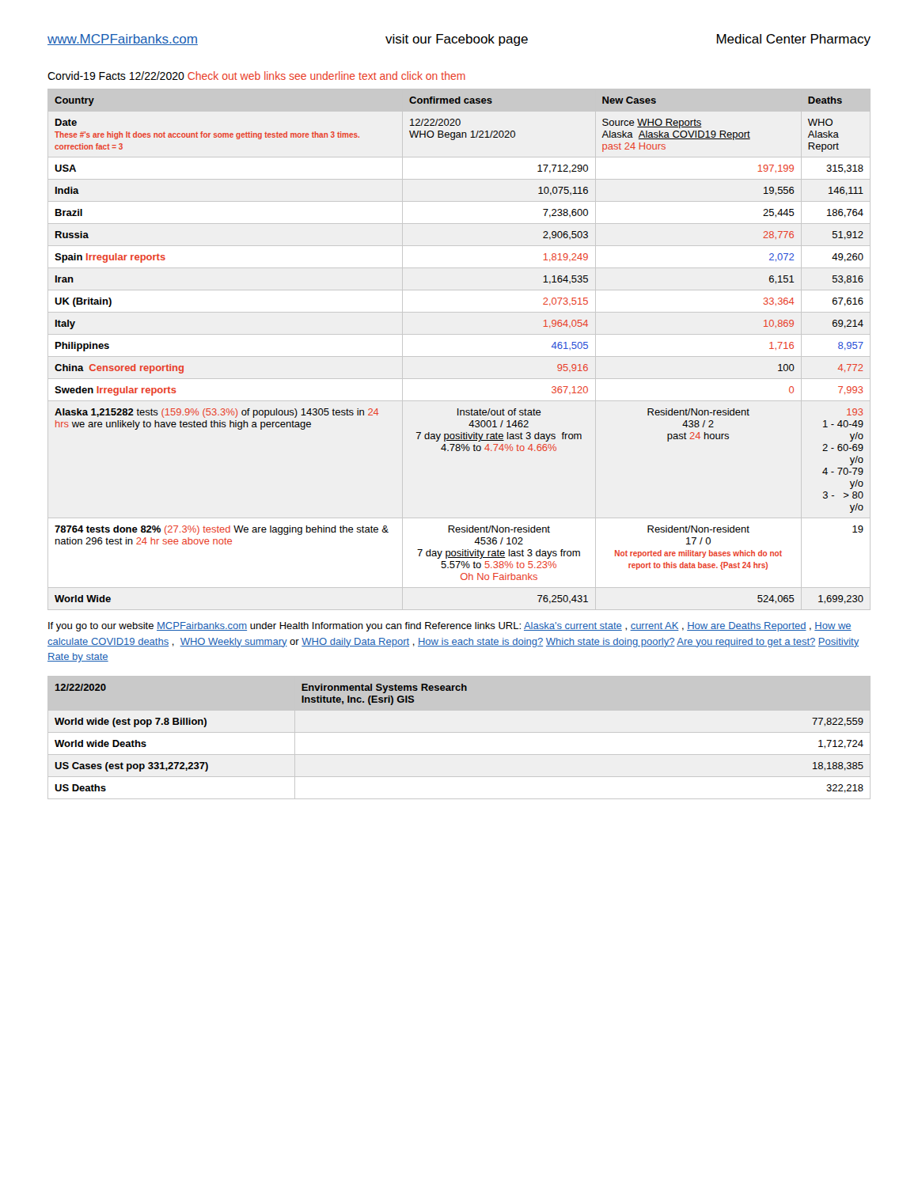www.MCPFairbanks.com visit our Facebook page Medical Center Pharmacy
Corvid-19 Facts 12/22/2020 Check out web links see underline text and click on them
| Country | Confirmed cases | New Cases | Deaths |
| --- | --- | --- | --- |
| Date These #'s are high It does not account for some getting tested more than 3 times. correction fact = 3 | 12/22/2020 WHO Began 1/21/2020 | Source WHO Reports Alaska Alaska COVID19 Report past 24 Hours | WHO Alaska Report |
| USA | 17,712,290 | 197,199 | 315,318 |
| India | 10,075,116 | 19,556 | 146,111 |
| Brazil | 7,238,600 | 25,445 | 186,764 |
| Russia | 2,906,503 | 28,776 | 51,912 |
| Spain Irregular reports | 1,819,249 | 2,072 | 49,260 |
| Iran | 1,164,535 | 6,151 | 53,816 |
| UK (Britain) | 2,073,515 | 33,364 | 67,616 |
| Italy | 1,964,054 | 10,869 | 69,214 |
| Philippines | 461,505 | 1,716 | 8,957 |
| China Censored reporting | 95,916 | 100 | 4,772 |
| Sweden Irregular reports | 367,120 | 0 | 7,993 |
| Alaska 1,215282 tests (159.9% (53.3%) of populous) 14305 tests in 24 hrs we are unlikely to have tested this high a percentage | Instate/out of state 43001 / 1462 7 day positivity rate last 3 days from 4.78% to 4.74% to 4.66% | Resident/Non-resident 438 / 2 past 24 hours | 193 1 - 40-49 y/o 2 - 60-69 y/o 4 - 70-79 y/o 3 - > 80 y/o |
| 78764 tests done 82% (27.3%) tested We are lagging behind the state & nation 296 test in 24 hr see above note | Resident/Non-resident 4536 / 102 7 day positivity rate last 3 days from 5.57% to 5.38% to 5.23% Oh No Fairbanks | Resident/Non-resident 17 / 0 Not reported are military bases which do not report to this data base. {Past 24 hrs) | 19 |
| World Wide | 76,250,431 | 524,065 | 1,699,230 |
If you go to our website MCPFairbanks.com under Health Information you can find Reference links URL: Alaska's current state , current AK , How are Deaths Reported , How we calculate COVID19 deaths , WHO Weekly summary or WHO daily Data Report , How is each state is doing? Which state is doing poorly? Are you required to get a test? Positivity Rate by state
| 12/22/2020 | Environmental Systems Research Institute, Inc. (Esri) GIS |
| --- | --- |
| World wide (est pop 7.8 Billion) | 77,822,559 |
| World wide Deaths | 1,712,724 |
| US Cases (est pop 331,272,237) | 18,188,385 |
| US Deaths | 322,218 |